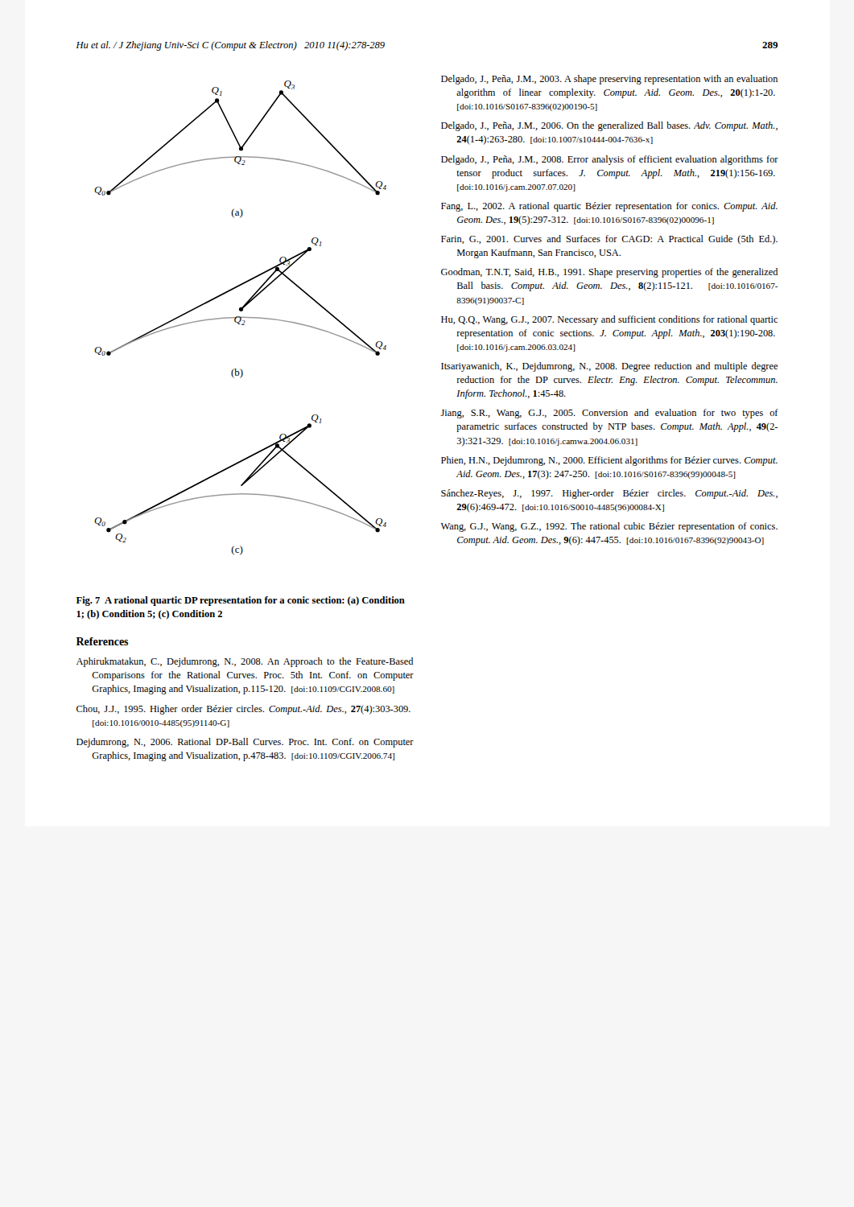Hu et al. / J Zhejiang Univ-Sci C (Comput & Electron) 2010 11(4):278-289
289
Q0 Q1 Q2 Q3 Q4 (a) Q0 Q1 Q2 Q3 Q4 (b) Q0 Q1 Q2 Q3 Q4 (c)
Fig. 7 A rational quartic DP representation for a conic section: (a) Condition 1; (b) Condition 5; (c) Condition 2
References
Aphirukmatakun, C., Dejdumrong, N., 2008. An Approach to the Feature-Based Comparisons for the Rational Curves. Proc. 5th Int. Conf. on Computer Graphics, Imaging and Visualization, p.115-120. [doi:10.1109/CGIV.2008.60]
Chou, J.J., 1995. Higher order Bézier circles. Comput.-Aid. Des., 27(4):303-309. [doi:10.1016/0010-4485(95)91140-G]
Dejdumrong, N., 2006. Rational DP-Ball Curves. Proc. Int. Conf. on Computer Graphics, Imaging and Visualization, p.478-483. [doi:10.1109/CGIV.2006.74]
Delgado, J., Peña, J.M., 2003. A shape preserving representation with an evaluation algorithm of linear complexity. Comput. Aid. Geom. Des., 20(1):1-20. [doi:10.1016/S0167-8396(02)00190-5]
Delgado, J., Peña, J.M., 2006. On the generalized Ball bases. Adv. Comput. Math., 24(1-4):263-280. [doi:10.1007/s10444-004-7636-x]
Delgado, J., Peña, J.M., 2008. Error analysis of efficient evaluation algorithms for tensor product surfaces. J. Comput. Appl. Math., 219(1):156-169. [doi:10.1016/j.cam.2007.07.020]
Fang, L., 2002. A rational quartic Bézier representation for conics. Comput. Aid. Geom. Des., 19(5):297-312. [doi:10.1016/S0167-8396(02)00096-1]
Farin, G., 2001. Curves and Surfaces for CAGD: A Practical Guide (5th Ed.). Morgan Kaufmann, San Francisco, USA.
Goodman, T.N.T, Said, H.B., 1991. Shape preserving properties of the generalized Ball basis. Comput. Aid. Geom. Des., 8(2):115-121. [doi:10.1016/0167-8396(91)90037-C]
Hu, Q.Q., Wang, G.J., 2007. Necessary and sufficient conditions for rational quartic representation of conic sections. J. Comput. Appl. Math., 203(1):190-208. [doi:10.1016/j.cam.2006.03.024]
Itsariyawanich, K., Dejdumrong, N., 2008. Degree reduction and multiple degree reduction for the DP curves. Electr. Eng. Electron. Comput. Telecommun. Inform. Techonol., 1:45-48.
Jiang, S.R., Wang, G.J., 2005. Conversion and evaluation for two types of parametric surfaces constructed by NTP bases. Comput. Math. Appl., 49(2-3):321-329. [doi:10.1016/j.camwa.2004.06.031]
Phien, H.N., Dejdumrong, N., 2000. Efficient algorithms for Bézier curves. Comput. Aid. Geom. Des., 17(3): 247-250. [doi:10.1016/S0167-8396(99)00048-5]
Sánchez-Reyes, J., 1997. Higher-order Bézier circles. Comput.-Aid. Des., 29(6):469-472. [doi:10.1016/S0010-4485(96)00084-X]
Wang, G.J., Wang, G.Z., 1992. The rational cubic Bézier representation of conics. Comput. Aid. Geom. Des., 9(6): 447-455. [doi:10.1016/0167-8396(92)90043-O]